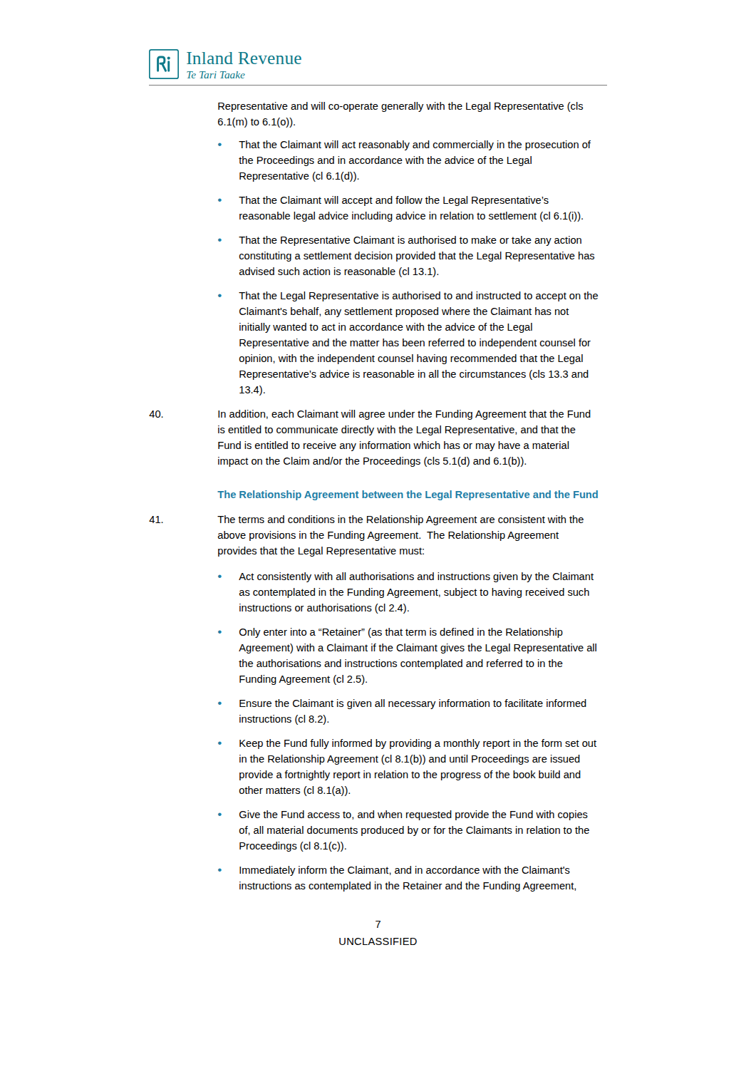Inland Revenue Te Tari Taake
Representative and will co-operate generally with the Legal Representative (cls 6.1(m) to 6.1(o)).
That the Claimant will act reasonably and commercially in the prosecution of the Proceedings and in accordance with the advice of the Legal Representative (cl 6.1(d)).
That the Claimant will accept and follow the Legal Representative’s reasonable legal advice including advice in relation to settlement (cl 6.1(i)).
That the Representative Claimant is authorised to make or take any action constituting a settlement decision provided that the Legal Representative has advised such action is reasonable (cl 13.1).
That the Legal Representative is authorised to and instructed to accept on the Claimant's behalf, any settlement proposed where the Claimant has not initially wanted to act in accordance with the advice of the Legal Representative and the matter has been referred to independent counsel for opinion, with the independent counsel having recommended that the Legal Representative’s advice is reasonable in all the circumstances (cls 13.3 and 13.4).
40.
In addition, each Claimant will agree under the Funding Agreement that the Fund is entitled to communicate directly with the Legal Representative, and that the Fund is entitled to receive any information which has or may have a material impact on the Claim and/or the Proceedings (cls 5.1(d) and 6.1(b)).
The Relationship Agreement between the Legal Representative and the Fund
41.
The terms and conditions in the Relationship Agreement are consistent with the above provisions in the Funding Agreement. The Relationship Agreement provides that the Legal Representative must:
Act consistently with all authorisations and instructions given by the Claimant as contemplated in the Funding Agreement, subject to having received such instructions or authorisations (cl 2.4).
Only enter into a “Retainer” (as that term is defined in the Relationship Agreement) with a Claimant if the Claimant gives the Legal Representative all the authorisations and instructions contemplated and referred to in the Funding Agreement (cl 2.5).
Ensure the Claimant is given all necessary information to facilitate informed instructions (cl 8.2).
Keep the Fund fully informed by providing a monthly report in the form set out in the Relationship Agreement (cl 8.1(b)) and until Proceedings are issued provide a fortnightly report in relation to the progress of the book build and other matters (cl 8.1(a)).
Give the Fund access to, and when requested provide the Fund with copies of, all material documents produced by or for the Claimants in relation to the Proceedings (cl 8.1(c)).
Immediately inform the Claimant, and in accordance with the Claimant's instructions as contemplated in the Retainer and the Funding Agreement,
7
UNCLASSIFIED